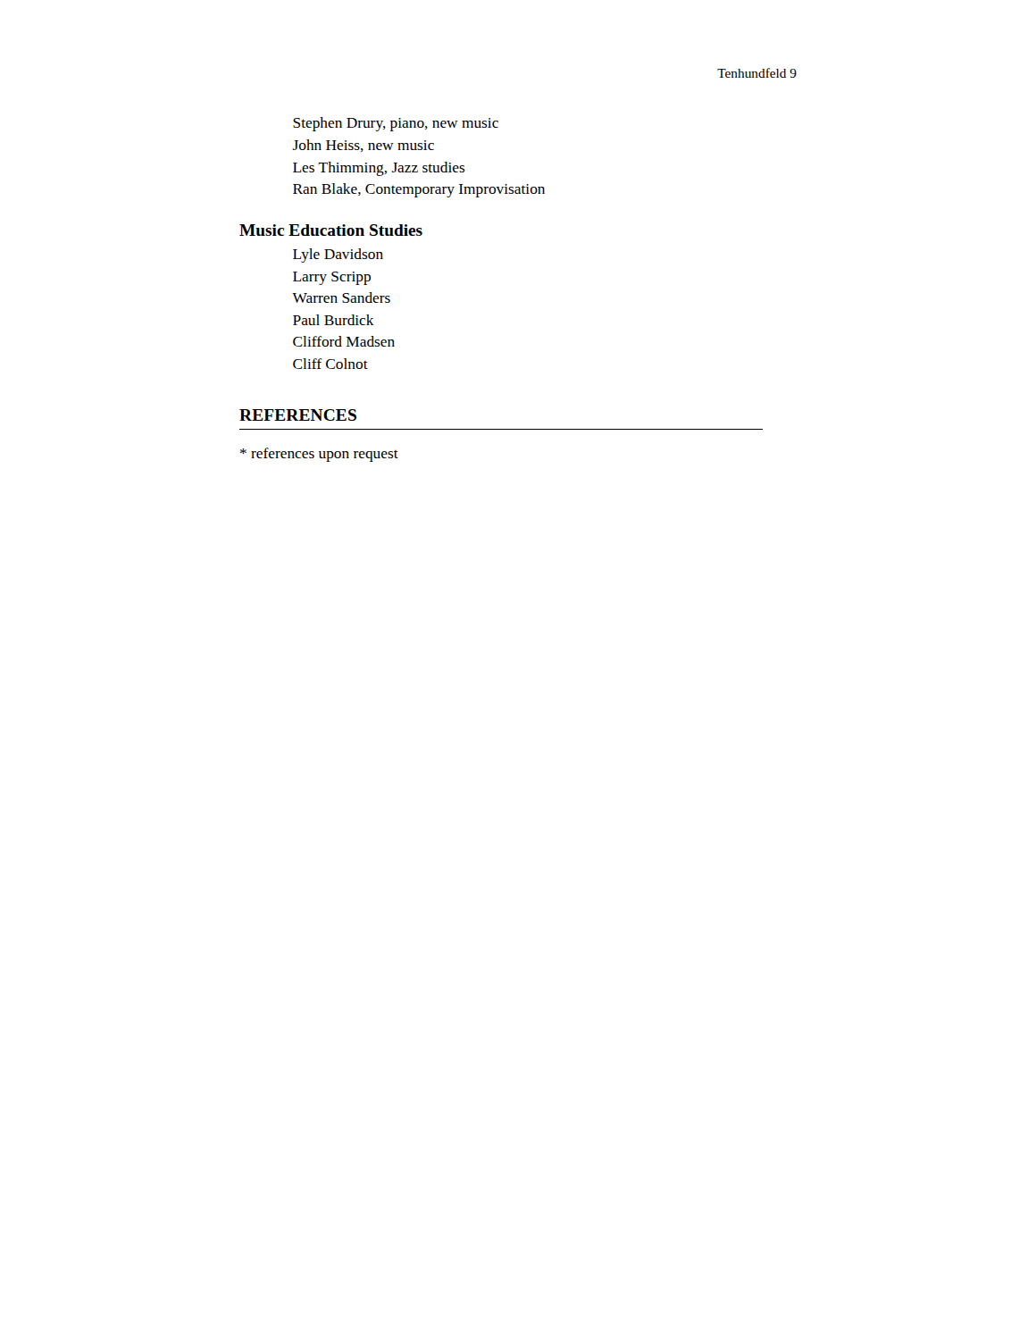Tenhundfeld 9
Stephen Drury, piano, new music
John Heiss, new music
Les Thimming, Jazz studies
Ran Blake, Contemporary Improvisation
Music Education Studies
Lyle Davidson
Larry Scripp
Warren Sanders
Paul Burdick
Clifford Madsen
Cliff Colnot
REFERENCES
* references upon request